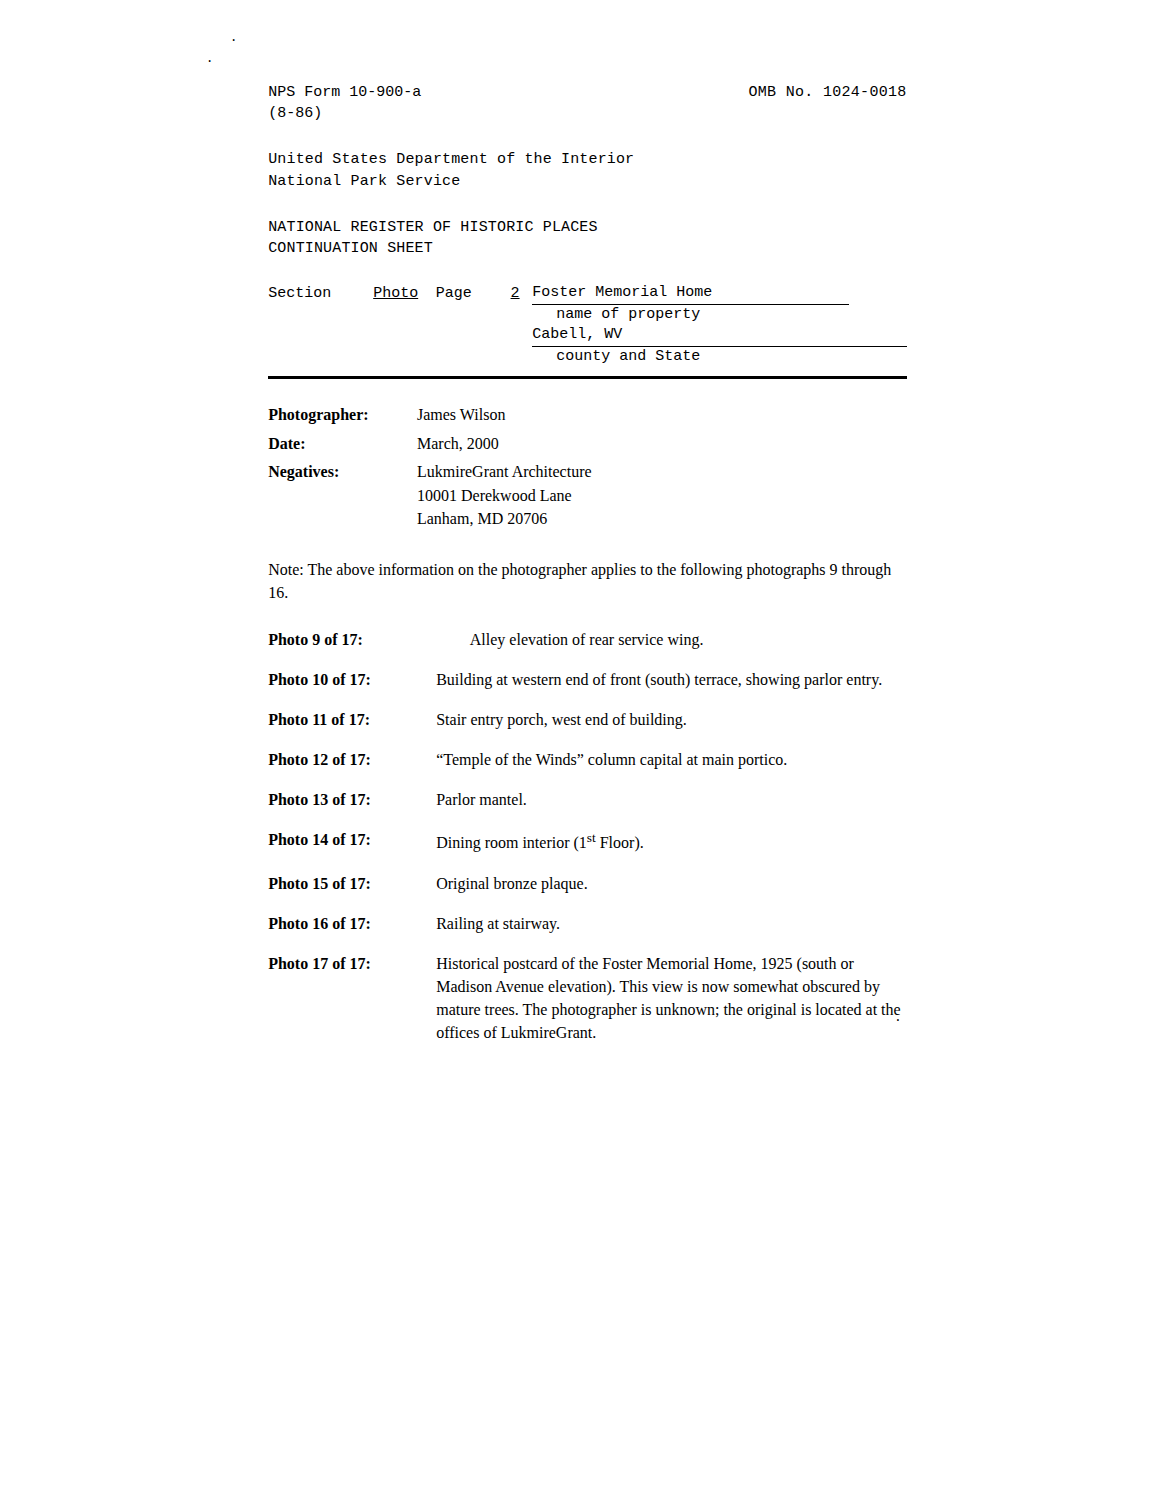. .
NPS Form 10-900-a (8-86)
OMB No. 1024-0018
United States Department of the Interior National Park Service
NATIONAL REGISTER OF HISTORIC PLACES CONTINUATION SHEET
| Section | Photo | Page | 2 | Foster Memorial Home name of property Cabell, WV county and State |
| Photographer: | James Wilson |
| Date: | March, 2000 |
| Negatives: | LukmireGrant Architecture 10001 Derekwood Lane Lanham, MD 20706 |
Note: The above information on the photographer applies to the following photographs 9 through 16.
| Photo 9 of 17: | Alley elevation of rear service wing. |
| Photo 10 of 17: | Building at western end of front (south) terrace, showing parlor entry. |
| Photo 11 of 17: | Stair entry porch, west end of building. |
| Photo 12 of 17: | “Temple of the Winds” column capital at main portico. |
| Photo 13 of 17: | Parlor mantel. |
| Photo 14 of 17: | Dining room interior (1 st Floor). |
| Photo 15 of 17: | Original bronze plaque. |
| Photo 16 of 17: | Railing at stairway. |
| Photo 17 of 17: | Historical postcard of the Foster Memorial Home, 1925 (south or Madison Avenue elevation). This view is now somewhat obscured by mature trees. The photographer is unknown; the original is located at the offices of LukmireGrant. |
.